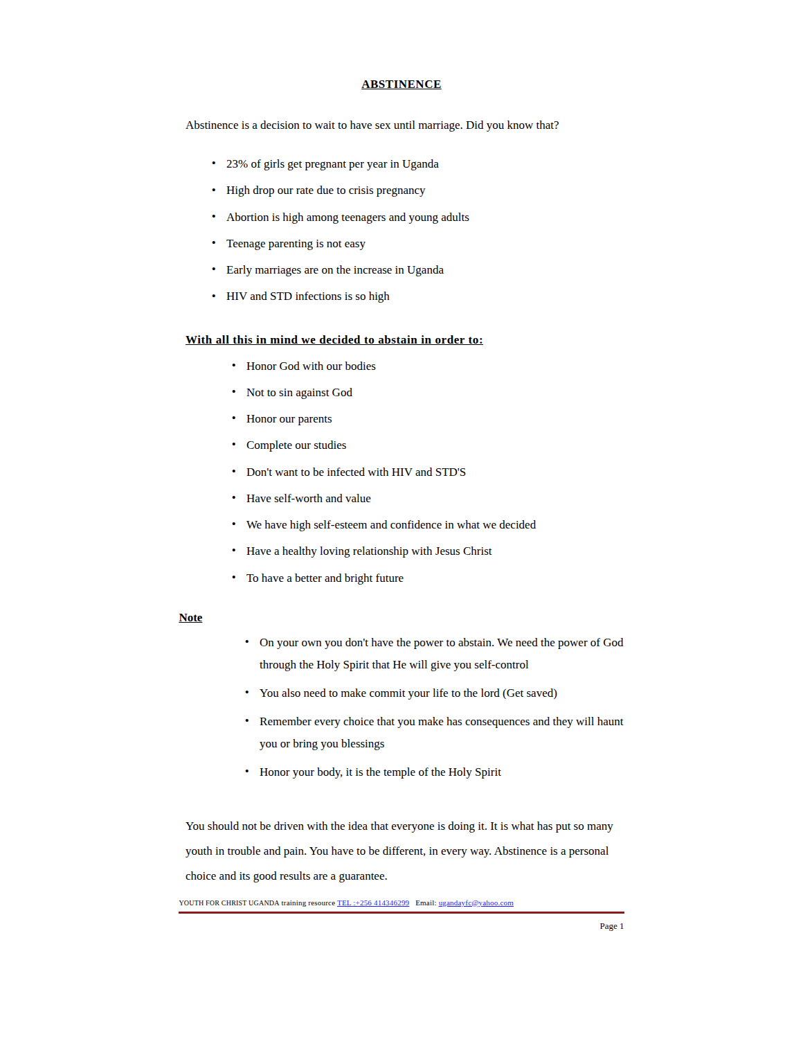ABSTINENCE
Abstinence is a decision to wait to have sex until marriage. Did you know that?
23% of girls get pregnant per year in Uganda
High drop our rate due to crisis pregnancy
Abortion is high among teenagers and young adults
Teenage parenting is not easy
Early marriages are on the increase in Uganda
HIV and STD infections is so high
With all this in mind we decided to abstain in order to:
Honor God with our bodies
Not to sin against God
Honor our parents
Complete our studies
Don't want to be infected with HIV and STD'S
Have self-worth and value
We have high self-esteem and confidence in what we decided
Have a healthy loving relationship with Jesus Christ
To have a better and bright future
Note
On your own you don't have the power to abstain. We need the power of God through the Holy Spirit that He will give you self-control
You also need to make commit your life to the lord (Get saved)
Remember every choice that you make has consequences and they will haunt you or bring you blessings
Honor your body, it is the temple of the Holy Spirit
You should not be driven with the idea that everyone is doing it. It is what has put so many youth in trouble and pain. You have to be different, in every way. Abstinence is a personal choice and its good results are a guarantee.
YOUTH FOR CHRIST UGANDA training resource TEL :+256 414346299 Email: ugandayfc@yahoo.com
Page 1